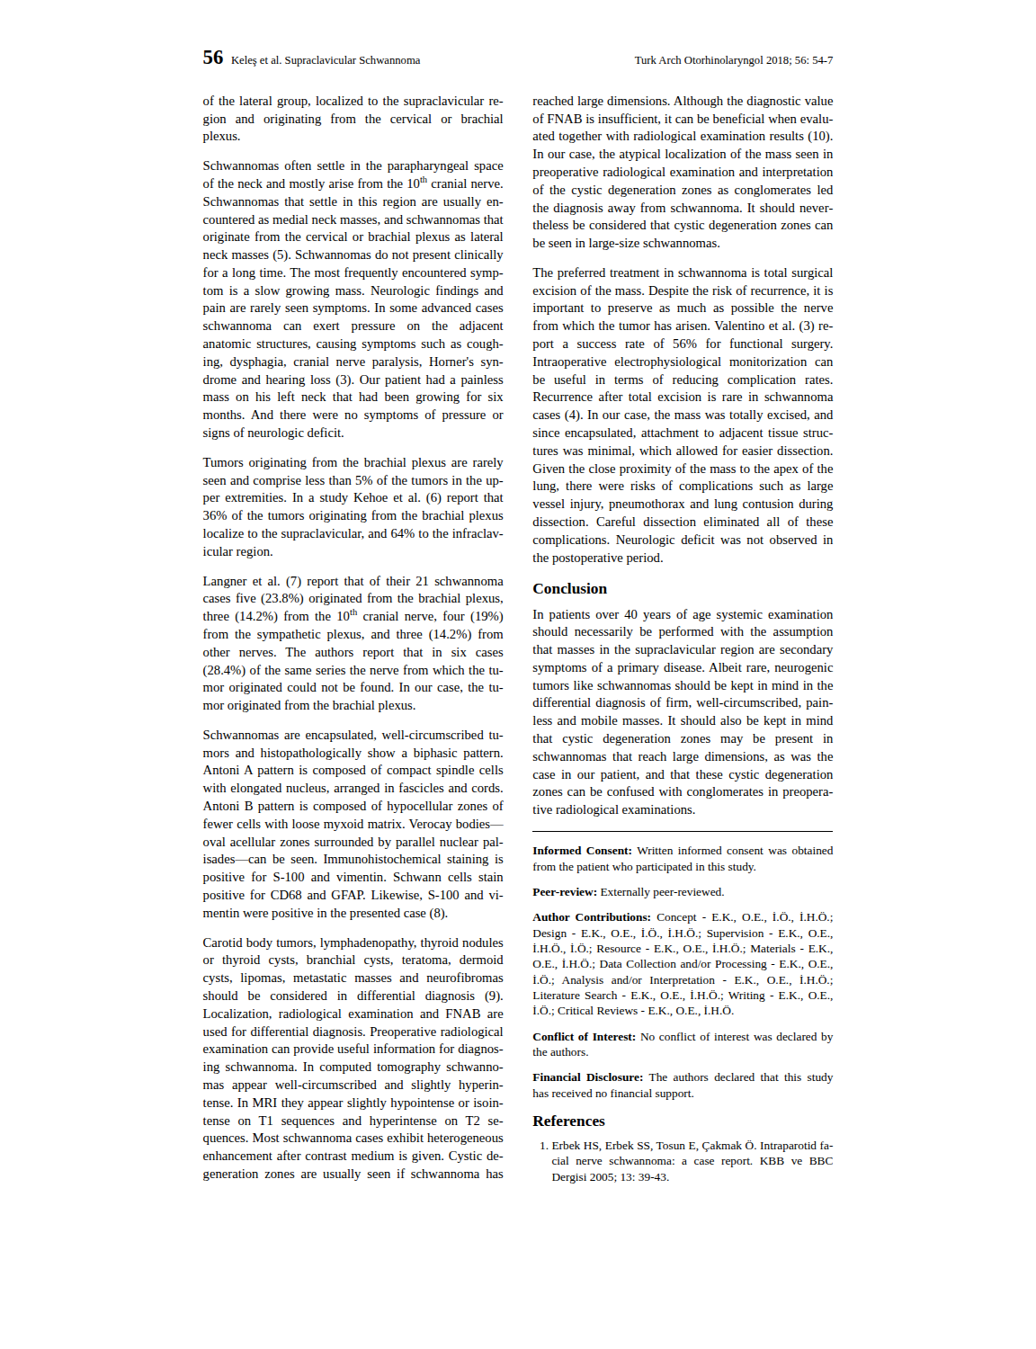56 Keleş et al. Supraclavicular Schwannoma
Turk Arch Otorhinolaryngol 2018; 56: 54-7
of the lateral group, localized to the supraclavicular region and originating from the cervical or brachial plexus.
Schwannomas often settle in the parapharyngeal space of the neck and mostly arise from the 10th cranial nerve. Schwannomas that settle in this region are usually encountered as medial neck masses, and schwannomas that originate from the cervical or brachial plexus as lateral neck masses (5). Schwannomas do not present clinically for a long time. The most frequently encountered symptom is a slow growing mass. Neurologic findings and pain are rarely seen symptoms. In some advanced cases schwannoma can exert pressure on the adjacent anatomic structures, causing symptoms such as coughing, dysphagia, cranial nerve paralysis, Horner's syndrome and hearing loss (3). Our patient had a painless mass on his left neck that had been growing for six months. And there were no symptoms of pressure or signs of neurologic deficit.
Tumors originating from the brachial plexus are rarely seen and comprise less than 5% of the tumors in the upper extremities. In a study Kehoe et al. (6) report that 36% of the tumors originating from the brachial plexus localize to the supraclavicular, and 64% to the infraclavicular region.
Langner et al. (7) report that of their 21 schwannoma cases five (23.8%) originated from the brachial plexus, three (14.2%) from the 10th cranial nerve, four (19%) from the sympathetic plexus, and three (14.2%) from other nerves. The authors report that in six cases (28.4%) of the same series the nerve from which the tumor originated could not be found. In our case, the tumor originated from the brachial plexus.
Schwannomas are encapsulated, well-circumscribed tumors and histopathologically show a biphasic pattern. Antoni A pattern is composed of compact spindle cells with elongated nucleus, arranged in fascicles and cords. Antoni B pattern is composed of hypocellular zones of fewer cells with loose myxoid matrix. Verocay bodies—oval acellular zones surrounded by parallel nuclear palisades—can be seen. Immunohistochemical staining is positive for S-100 and vimentin. Schwann cells stain positive for CD68 and GFAP. Likewise, S-100 and vimentin were positive in the presented case (8).
Carotid body tumors, lymphadenopathy, thyroid nodules or thyroid cysts, branchial cysts, teratoma, dermoid cysts, lipomas, metastatic masses and neurofibromas should be considered in differential diagnosis (9). Localization, radiological examination and FNAB are used for differential diagnosis. Preoperative radiological examination can provide useful information for diagnosing schwannoma. In computed tomography schwannomas appear well-circumscribed and slightly hyperintense. In MRI they appear slightly hypointense or isointense on T1 sequences and hyperintense on T2 sequences. Most schwannoma cases exhibit heterogeneous enhancement after contrast medium is given. Cystic degeneration zones are usually seen if schwannoma has reached large dimensions. Although the diagnostic value of FNAB is insufficient, it can be beneficial when evaluated together with radiological examination results (10). In our case, the atypical localization of the mass seen in preoperative radiological examination and interpretation of the cystic degeneration zones as conglomerates led the diagnosis away from schwannoma. It should nevertheless be considered that cystic degeneration zones can be seen in large-size schwannomas.
The preferred treatment in schwannoma is total surgical excision of the mass. Despite the risk of recurrence, it is important to preserve as much as possible the nerve from which the tumor has arisen. Valentino et al. (3) report a success rate of 56% for functional surgery. Intraoperative electrophysiological monitorization can be useful in terms of reducing complication rates. Recurrence after total excision is rare in schwannoma cases (4). In our case, the mass was totally excised, and since encapsulated, attachment to adjacent tissue structures was minimal, which allowed for easier dissection. Given the close proximity of the mass to the apex of the lung, there were risks of complications such as large vessel injury, pneumothorax and lung contusion during dissection. Careful dissection eliminated all of these complications. Neurologic deficit was not observed in the postoperative period.
Conclusion
In patients over 40 years of age systemic examination should necessarily be performed with the assumption that masses in the supraclavicular region are secondary symptoms of a primary disease. Albeit rare, neurogenic tumors like schwannomas should be kept in mind in the differential diagnosis of firm, well-circumscribed, painless and mobile masses. It should also be kept in mind that cystic degeneration zones may be present in schwannomas that reach large dimensions, as was the case in our patient, and that these cystic degeneration zones can be confused with conglomerates in preoperative radiological examinations.
Informed Consent: Written informed consent was obtained from the patient who participated in this study.
Peer-review: Externally peer-reviewed.
Author Contributions: Concept - E.K., O.E., İ.Ö., İ.H.Ö.; Design - E.K., O.E., İ.Ö., İ.H.Ö.; Supervision - E.K., O.E., İ.H.Ö., İ.Ö.; Resource - E.K., O.E., İ.H.Ö.; Materials - E.K., O.E., İ.H.Ö.; Data Collection and/or Processing - E.K., O.E., İ.Ö.; Analysis and/or Interpretation - E.K., O.E., İ.H.Ö.; Literature Search - E.K., O.E., İ.H.Ö.; Writing - E.K., O.E., İ.Ö.; Critical Reviews - E.K., O.E., İ.H.Ö.
Conflict of Interest: No conflict of interest was declared by the authors.
Financial Disclosure: The authors declared that this study has received no financial support.
References
Erbek HS, Erbek SS, Tosun E, Çakmak Ö. Intraparotid facial nerve schwannoma: a case report. KBB ve BBC Dergisi 2005; 13: 39-43.